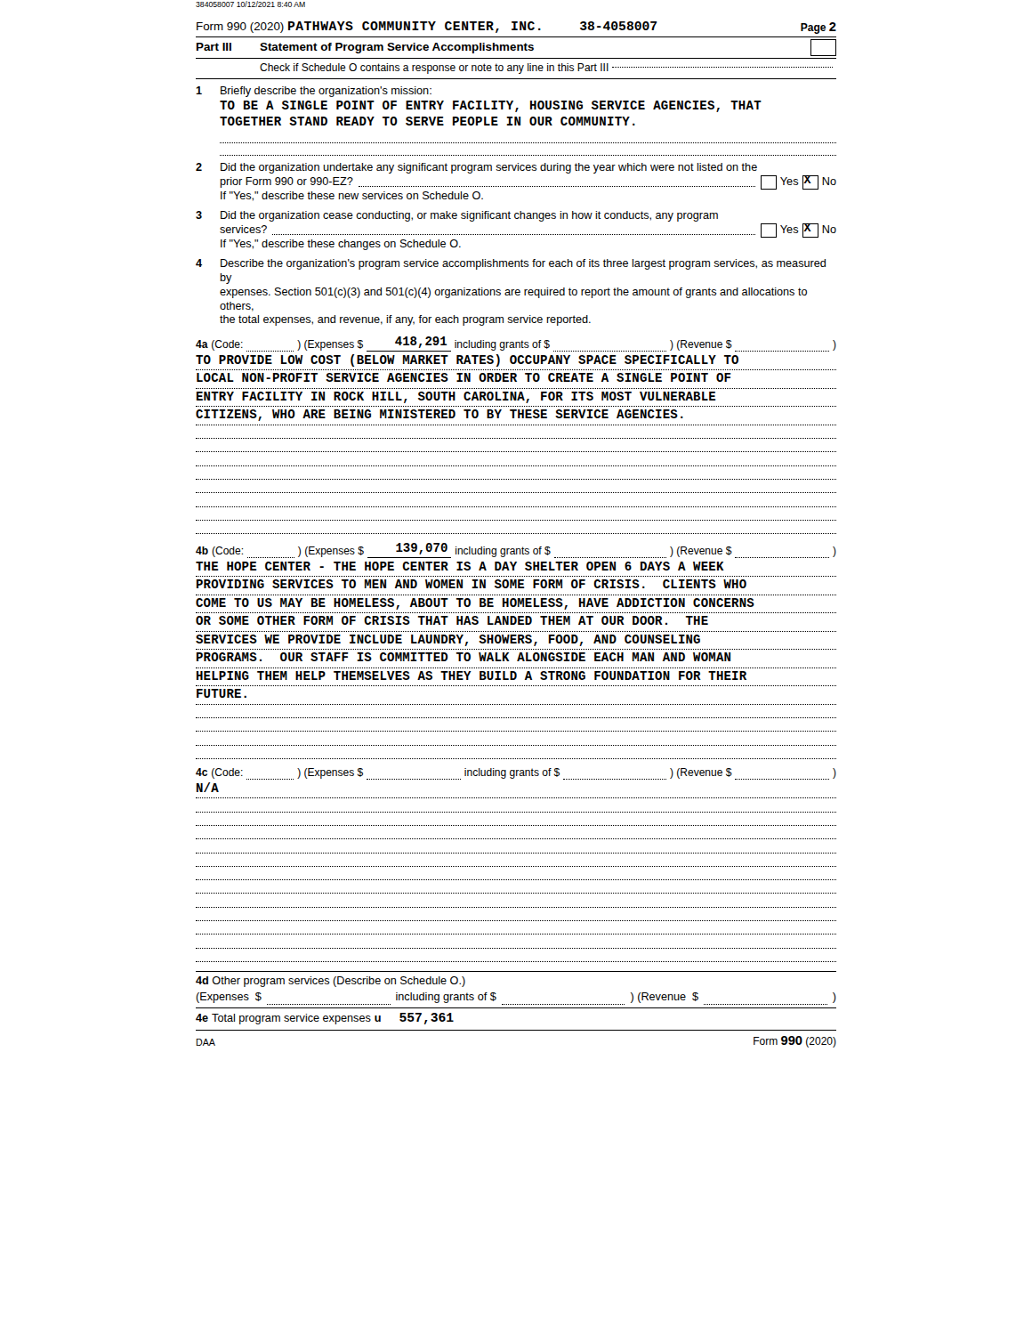384058007 10/12/2021 8:40 AM
Form 990 (2020) PATHWAYS COMMUNITY CENTER, INC. 38-4058007
Page 2
Part III
Statement of Program Service Accomplishments
Check if Schedule O contains a response or note to any line in this Part III
1
Briefly describe the organization's mission:
TO BE A SINGLE POINT OF ENTRY FACILITY, HOUSING SERVICE AGENCIES, THAT
TOGETHER STAND READY TO SERVE PEOPLE IN OUR COMMUNITY.
2
Did the organization undertake any significant program services during the year which were not listed on the
prior Form 990 or 990-EZ? Yes No
If "Yes," describe these new services on Schedule O.
3
Did the organization cease conducting, or make significant changes in how it conducts, any program
services? Yes No
If "Yes," describe these changes on Schedule O.
4
Describe the organization's program service accomplishments for each of its three largest program services, as measured by
expenses. Section 501(c)(3) and 501(c)(4) organizations are required to report the amount of grants and allocations to others,
the total expenses, and revenue, if any, for each program service reported.
4a (Code: ) (Expenses $ 418,291 including grants of $ ) (Revenue $ )
TO PROVIDE LOW COST (BELOW MARKET RATES) OCCUPANY SPACE SPECIFICALLY TO
LOCAL NON-PROFIT SERVICE AGENCIES IN ORDER TO CREATE A SINGLE POINT OF
ENTRY FACILITY IN ROCK HILL, SOUTH CAROLINA, FOR ITS MOST VULNERABLE
CITIZENS, WHO ARE BEING MINISTERED TO BY THESE SERVICE AGENCIES.
4b (Code: ) (Expenses $ 139,070 including grants of $ ) (Revenue $ )
THE HOPE CENTER - THE HOPE CENTER IS A DAY SHELTER OPEN 6 DAYS A WEEK
PROVIDING SERVICES TO MEN AND WOMEN IN SOME FORM OF CRISIS. CLIENTS WHO
COME TO US MAY BE HOMELESS, ABOUT TO BE HOMELESS, HAVE ADDICTION CONCERNS
OR SOME OTHER FORM OF CRISIS THAT HAS LANDED THEM AT OUR DOOR. THE
SERVICES WE PROVIDE INCLUDE LAUNDRY, SHOWERS, FOOD, AND COUNSELING
PROGRAMS. OUR STAFF IS COMMITTED TO WALK ALONGSIDE EACH MAN AND WOMAN
HELPING THEM HELP THEMSELVES AS THEY BUILD A STRONG FOUNDATION FOR THEIR
FUTURE.
4c (Code: ) (Expenses $ including grants of $ ) (Revenue $ )
N/A
4d Other program services (Describe on Schedule O.)
(Expenses $ including grants of $ ) (Revenue $ )
4e Total program service expenses u 557,361
DAA
Form 990 (2020)